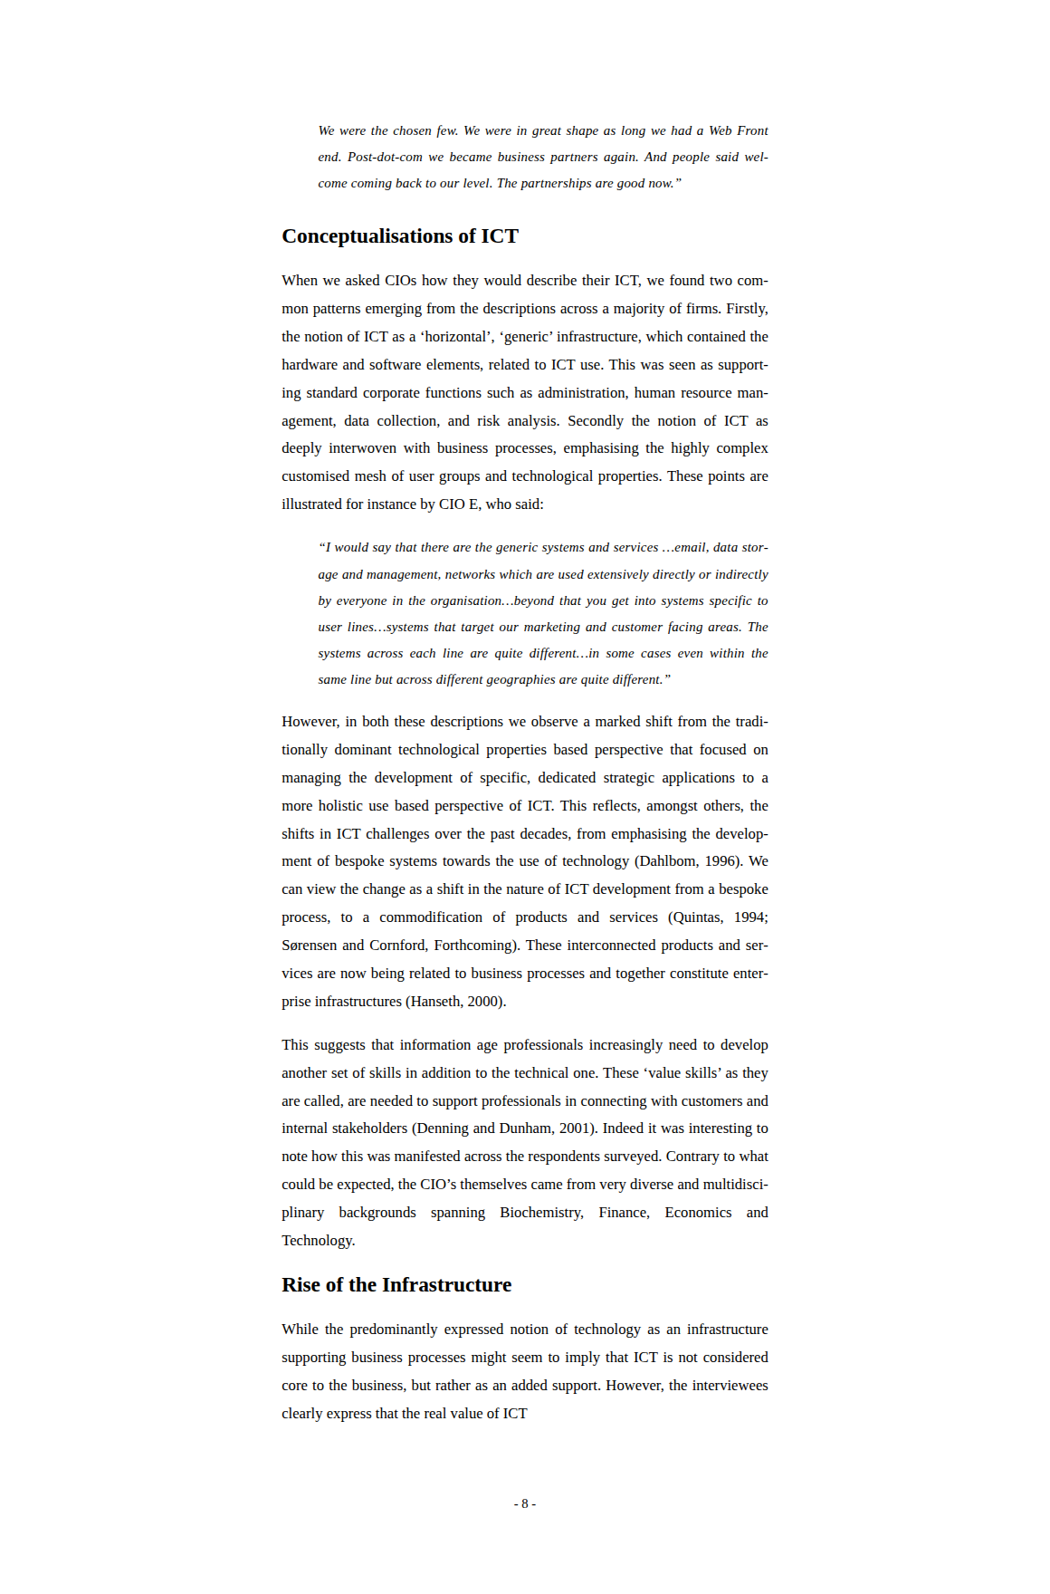We were the chosen few. We were in great shape as long we had a Web Front end. Post-dot-com we became business partners again. And people said welcome coming back to our level. The partnerships are good now.”
Conceptualisations of ICT
When we asked CIOs how they would describe their ICT, we found two common patterns emerging from the descriptions across a majority of firms. Firstly, the notion of ICT as a ‘horizontal’, ‘generic’ infrastructure, which contained the hardware and software elements, related to ICT use. This was seen as supporting standard corporate functions such as administration, human resource management, data collection, and risk analysis. Secondly the notion of ICT as deeply interwoven with business processes, emphasising the highly complex customised mesh of user groups and technological properties. These points are illustrated for instance by CIO E, who said:
“I would say that there are the generic systems and services …email, data storage and management, networks which are used extensively directly or indirectly by everyone in the organisation…beyond that you get into systems specific to user lines…systems that target our marketing and customer facing areas. The systems across each line are quite different…in some cases even within the same line but across different geographies are quite different.”
However, in both these descriptions we observe a marked shift from the traditionally dominant technological properties based perspective that focused on managing the development of specific, dedicated strategic applications to a more holistic use based perspective of ICT. This reflects, amongst others, the shifts in ICT challenges over the past decades, from emphasising the development of bespoke systems towards the use of technology (Dahlbom, 1996). We can view the change as a shift in the nature of ICT development from a bespoke process, to a commodification of products and services (Quintas, 1994; Sørensen and Cornford, Forthcoming). These interconnected products and services are now being related to business processes and together constitute enterprise infrastructures (Hanseth, 2000).
This suggests that information age professionals increasingly need to develop another set of skills in addition to the technical one. These ‘value skills’ as they are called, are needed to support professionals in connecting with customers and internal stakeholders (Denning and Dunham, 2001). Indeed it was interesting to note how this was manifested across the respondents surveyed. Contrary to what could be expected, the CIO’s themselves came from very diverse and multidisciplinary backgrounds spanning Biochemistry, Finance, Economics and Technology.
Rise of the Infrastructure
While the predominantly expressed notion of technology as an infrastructure supporting business processes might seem to imply that ICT is not considered core to the business, but rather as an added support. However, the interviewees clearly express that the real value of ICT
- 8 -